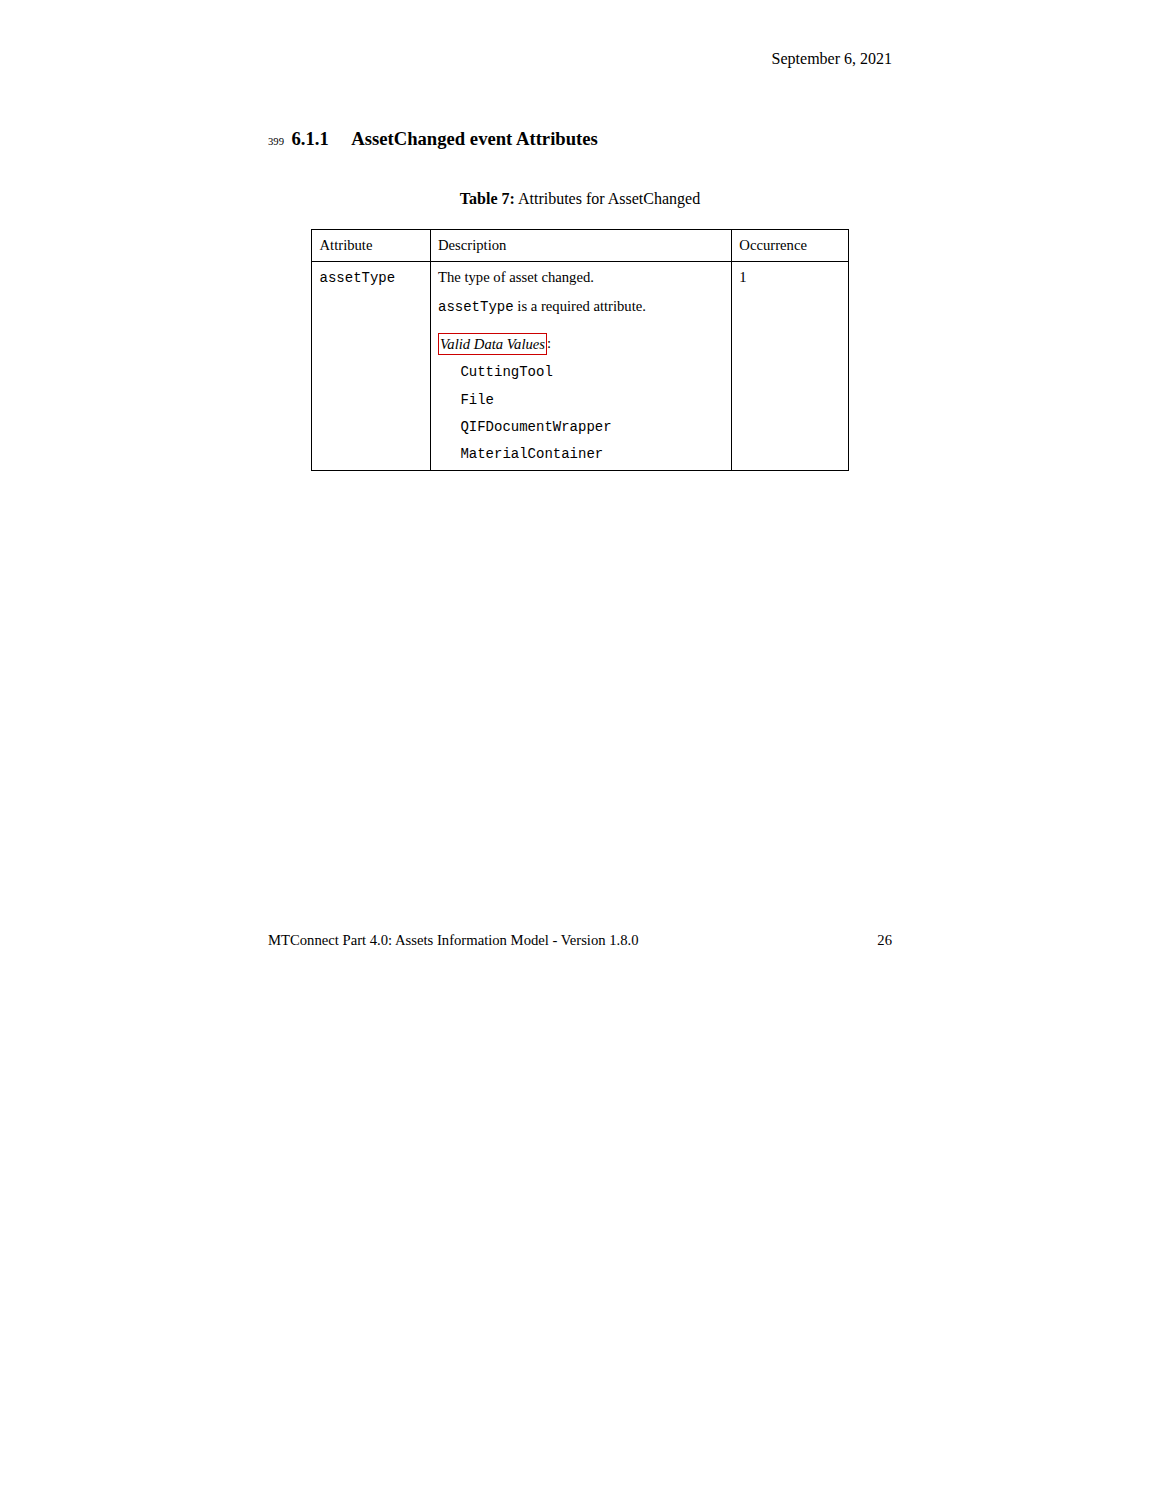September 6, 2021
399 6.1.1 AssetChanged event Attributes
Table 7: Attributes for AssetChanged
| Attribute | Description | Occurrence |
| --- | --- | --- |
| assetType | The type of asset changed. assetType is a required attribute. Valid Data Values : CuttingTool File QIFDocumentWrapper MaterialContainer | 1 |
MTConnect Part 4.0: Assets Information Model - Version 1.8.0 26